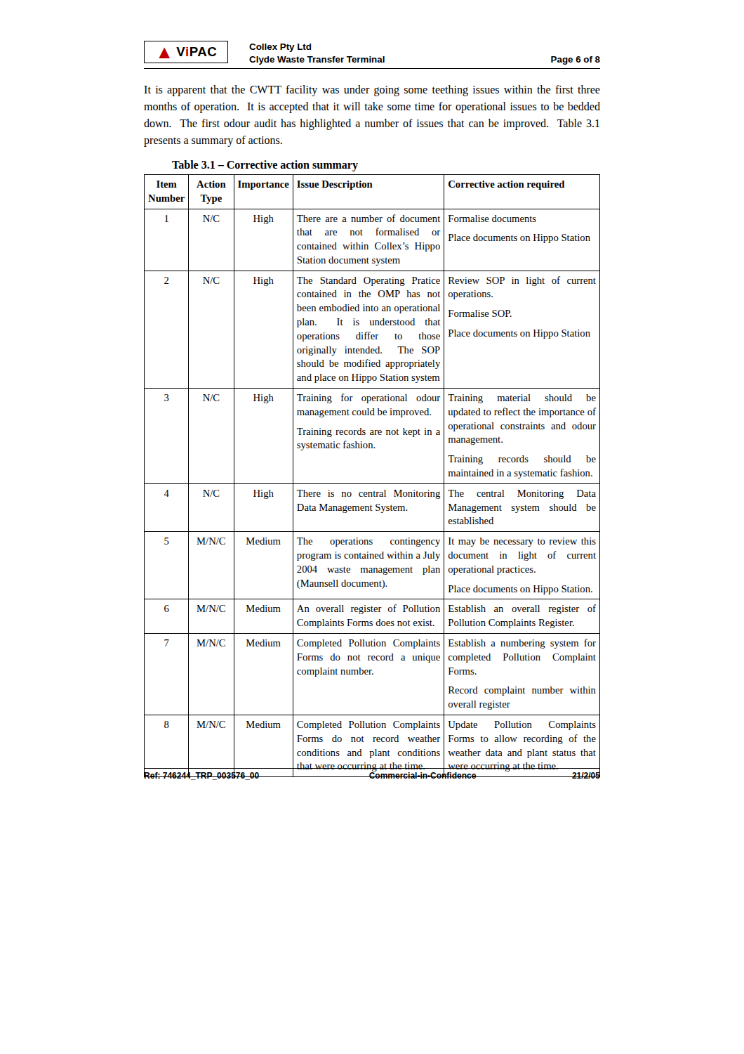▲ Vi PAC
Collex Pty Ltd
Clyde Waste Transfer Terminal Page 6 of 8
It is apparent that the CWTT facility was under going some teething issues within the first three months of operation. It is accepted that it will take some time for operational issues to be bedded down. The first odour audit has highlighted a number of issues that can be improved. Table 3.1 presents a summary of actions.
Table 3.1 – Corrective action summary
| Item Number | Action Type | Importance | Issue Description | Corrective action required |
| --- | --- | --- | --- | --- |
| 1 | N/C | High | There are a number of document that are not formalised or contained within Collex’s Hippo Station document system | Formalise documents Place documents on Hippo Station |
| 2 | N/C | High | The Standard Operating Pratice contained in the OMP has not been embodied into an operational plan. It is understood that operations differ to those originally intended. The SOP should be modified appropriately and place on Hippo Station system | Review SOP in light of current operations. Formalise SOP. Place documents on Hippo Station |
| 3 | N/C | High | Training for operational odour management could be improved. Training records are not kept in a systematic fashion. | Training material should be updated to reflect the importance of operational constraints and odour management. Training records should be maintained in a systematic fashion. |
| 4 | N/C | High | There is no central Monitoring Data Management System. | The central Monitoring Data Management system should be established |
| 5 | M/N/C | Medium | The operations contingency program is contained within a July 2004 waste management plan (Maunsell document). | It may be necessary to review this document in light of current operational practices. Place documents on Hippo Station. |
| 6 | M/N/C | Medium | An overall register of Pollution Complaints Forms does not exist. | Establish an overall register of Pollution Complaints Register. |
| 7 | M/N/C | Medium | Completed Pollution Complaints Forms do not record a unique complaint number. | Establish a numbering system for completed Pollution Complaint Forms. Record complaint number within overall register |
| 8 | M/N/C | Medium | Completed Pollution Complaints Forms do not record weather conditions and plant conditions that were occurring at the time. | Update Pollution Complaints Forms to allow recording of the weather data and plant status that were occurring at the time. |
Ref: 746244_TRP_003576_00 Commercial-in-Confidence 21/2/05